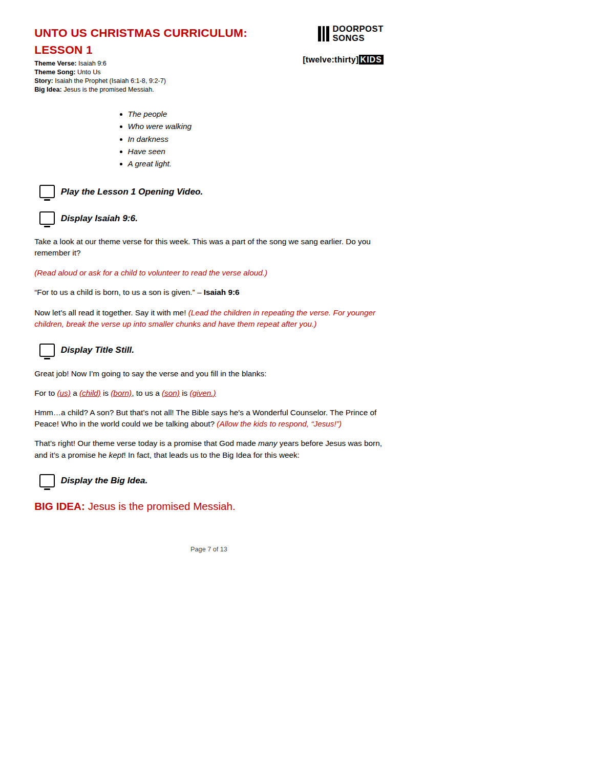UNTO US CHRISTMAS CURRICULUM: LESSON 1
Theme Verse: Isaiah 9:6
Theme Song: Unto Us
Story: Isaiah the Prophet (Isaiah 6:1-8, 9:2-7)
Big Idea: Jesus is the promised Messiah.
DOORPOST
SONGS
[twelve:thirty] KIDS
The people
Who were walking
In darkness
Have seen
A great light.
Play the Lesson 1 Opening Video.
Display Isaiah 9:6.
Take a look at our theme verse for this week. This was a part of the song we sang earlier. Do you remember it?
(Read aloud or ask for a child to volunteer to read the verse aloud.)
“For to us a child is born, to us a son is given.” – Isaiah 9:6
Now let’s all read it together. Say it with me! (Lead the children in repeating the verse. For younger children, break the verse up into smaller chunks and have them repeat after you.)
Display Title Still.
Great job! Now I’m going to say the verse and you fill in the blanks:
For to (us) a (child) is (born), to us a (son) is (given.)
Hmm…a child? A son? But that’s not all! The Bible says he's a Wonderful Counselor. The Prince of Peace! Who in the world could we be talking about? (Allow the kids to respond, “Jesus!”)
That’s right! Our theme verse today is a promise that God made many years before Jesus was born, and it’s a promise he kept! In fact, that leads us to the Big Idea for this week:
Display the Big Idea.
BIG IDEA: Jesus is the promised Messiah.
Page 7 of 13